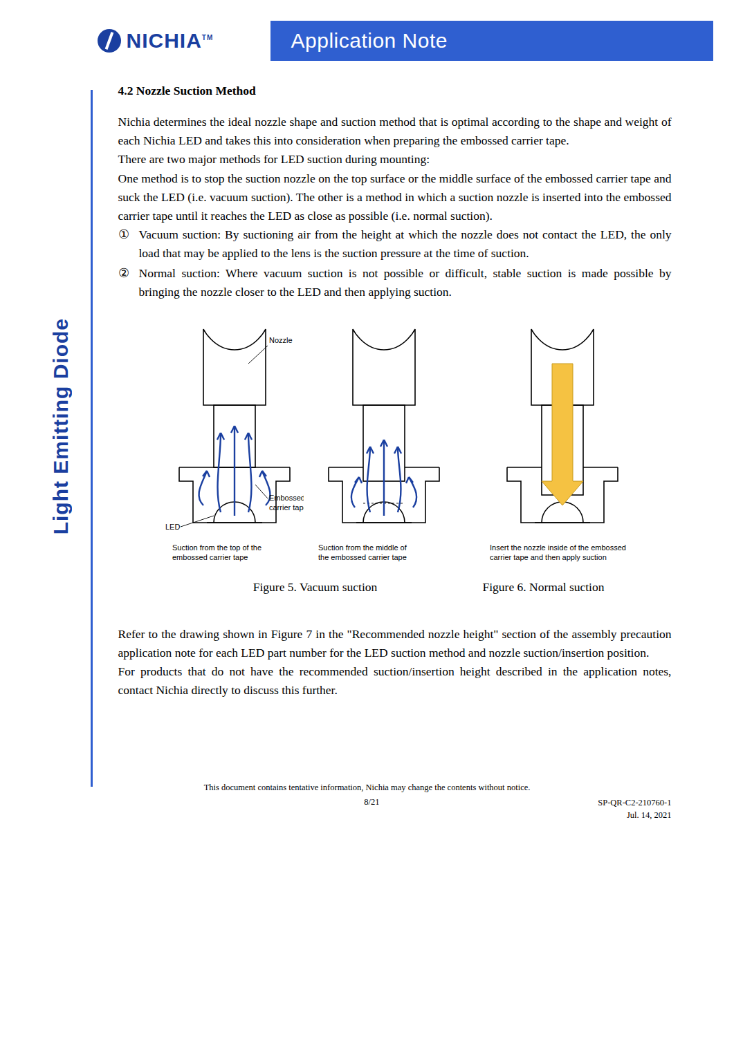NICHIATM
Application Note
Light Emitting Diode
4.2 Nozzle Suction Method
Nichia determines the ideal nozzle shape and suction method that is optimal according to the shape and weight of each Nichia LED and takes this into consideration when preparing the embossed carrier tape.
There are two major methods for LED suction during mounting:
One method is to stop the suction nozzle on the top surface or the middle surface of the embossed carrier tape and suck the LED (i.e. vacuum suction). The other is a method in which a suction nozzle is inserted into the embossed carrier tape until it reaches the LED as close as possible (i.e. normal suction).
① Vacuum suction: By suctioning air from the height at which the nozzle does not contact the LED, the only load that may be applied to the lens is the suction pressure at the time of suction.
② Normal suction: Where vacuum suction is not possible or difficult, stable suction is made possible by bringing the nozzle closer to the LED and then applying suction.
Nozzle LED Embossed carrier tape Suction from the top of the embossed carrier tape
Suction from the middle of the embossed carrier tape
Insert the nozzle inside of the embossed carrier tape and then apply suction
Figure 5. Vacuum suction
Figure 6. Normal suction
Refer to the drawing shown in Figure 7 in the "Recommended nozzle height" section of the assembly precaution application note for each LED part number for the LED suction method and nozzle suction/insertion position.
For products that do not have the recommended suction/insertion height described in the application notes, contact Nichia directly to discuss this further.
This document contains tentative information, Nichia may change the contents without notice.
8/21
SP-QR-C2-210760-1
Jul. 14, 2021